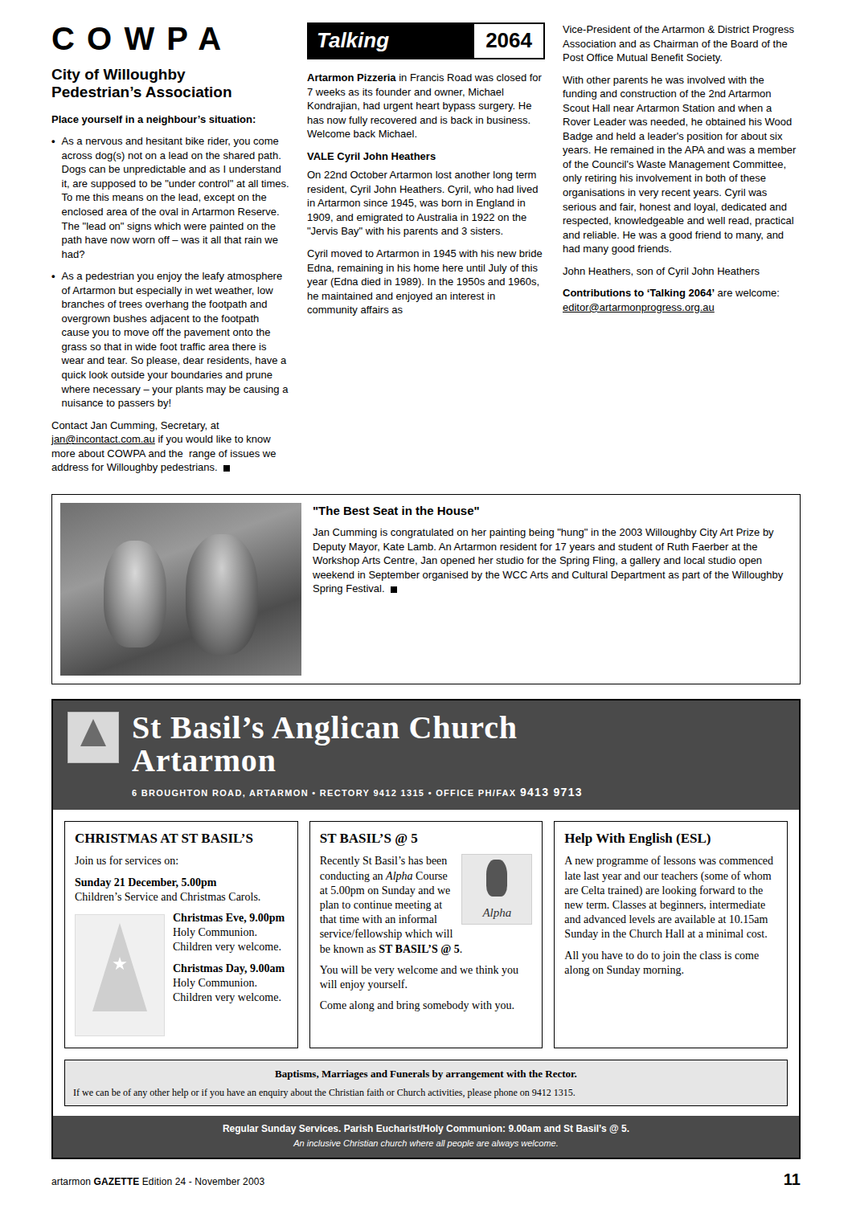COWPA
City of Willoughby
Pedestrian’s Association
Place yourself in a neighbour’s situation:
• As a nervous and hesitant bike rider, you come across dog(s) not on a lead on the shared path. Dogs can be unpredictable and as I understand it, are supposed to be "under control" at all times. To me this means on the lead, except on the enclosed area of the oval in Artarmon Reserve. The "lead on" signs which were painted on the path have now worn off – was it all that rain we had?
• As a pedestrian you enjoy the leafy atmosphere of Artarmon but especially in wet weather, low branches of trees overhang the footpath and overgrown bushes adjacent to the footpath cause you to move off the pavement onto the grass so that in wide foot traffic area there is wear and tear. So please, dear residents, have a quick look outside your boundaries and prune where necessary – your plants may be causing a nuisance to passers by!
Contact Jan Cumming, Secretary, at jan@incontact.com.au if you would like to know more about COWPA and the range of issues we address for Willoughby pedestrians.
Talking
2064
Artarmon Pizzeria in Francis Road was closed for 7 weeks as its founder and owner, Michael Kondrajian, had urgent heart bypass surgery. He has now fully recovered and is back in business. Welcome back Michael.
VALE Cyril John Heathers
On 22nd October Artarmon lost another long term resident, Cyril John Heathers. Cyril, who had lived in Artarmon since 1945, was born in England in 1909, and emigrated to Australia in 1922 on the "Jervis Bay" with his parents and 3 sisters.
Cyril moved to Artarmon in 1945 with his new bride Edna, remaining in his home here until July of this year (Edna died in 1989). In the 1950s and 1960s, he maintained and enjoyed an interest in community affairs as
Vice-President of the Artarmon & District Progress Association and as Chairman of the Board of the Post Office Mutual Benefit Society.
With other parents he was involved with the funding and construction of the 2nd Artarmon Scout Hall near Artarmon Station and when a Rover Leader was needed, he obtained his Wood Badge and held a leader's position for about six years. He remained in the APA and was a member of the Council's Waste Management Committee, only retiring his involvement in both of these organisations in very recent years. Cyril was serious and fair, honest and loyal, dedicated and respected, knowledgeable and well read, practical and reliable. He was a good friend to many, and had many good friends.
John Heathers, son of Cyril John Heathers
Contributions to ‘Talking 2064’ are welcome: editor@artarmonprogress.org.au
"The Best Seat in the House"
Jan Cumming is congratulated on her painting being "hung" in the 2003 Willoughby City Art Prize by Deputy Mayor, Kate Lamb. An Artarmon resident for 17 years and student of Ruth Faerber at the Workshop Arts Centre, Jan opened her studio for the Spring Fling, a gallery and local studio open weekend in September organised by the WCC Arts and Cultural Department as part of the Willoughby Spring Festival.
St Basil’s Anglican Church
Artarmon
6 BROUGHTON ROAD, ARTARMON • RECTORY 9412 1315 • OFFICE PH/FAX 9413 9713
CHRISTMAS AT ST BASIL’S
Join us for services on:
Sunday 21 December, 5.00pm
Children’s Service and Christmas Carols.
Christmas Eve, 9.00pm
Holy Communion. Children very welcome.
Christmas Day, 9.00am
Holy Communion. Children very welcome.
ST BASIL’S @ 5
Alpha
Recently St Basil’s has been conducting an Alpha Course at 5.00pm on Sunday and we plan to continue meeting at that time with an informal service/fellowship which will be known as ST BASIL’S @ 5.
You will be very welcome and we think you will enjoy yourself.
Come along and bring somebody with you.
Help With English (ESL)
A new programme of lessons was commenced late last year and our teachers (some of whom are Celta trained) are looking forward to the new term. Classes at beginners, intermediate and advanced levels are available at 10.15am Sunday in the Church Hall at a minimal cost.
All you have to do to join the class is come along on Sunday morning.
Baptisms, Marriages and Funerals by arrangement with the Rector.
If we can be of any other help or if you have an enquiry about the Christian faith or Church activities, please phone on 9412 1315.
Regular Sunday Services. Parish Eucharist/Holy Communion: 9.00am and St Basil’s @ 5.
An inclusive Christian church where all people are always welcome.
artarmon GAZETTE Edition 24 - November 2003
11